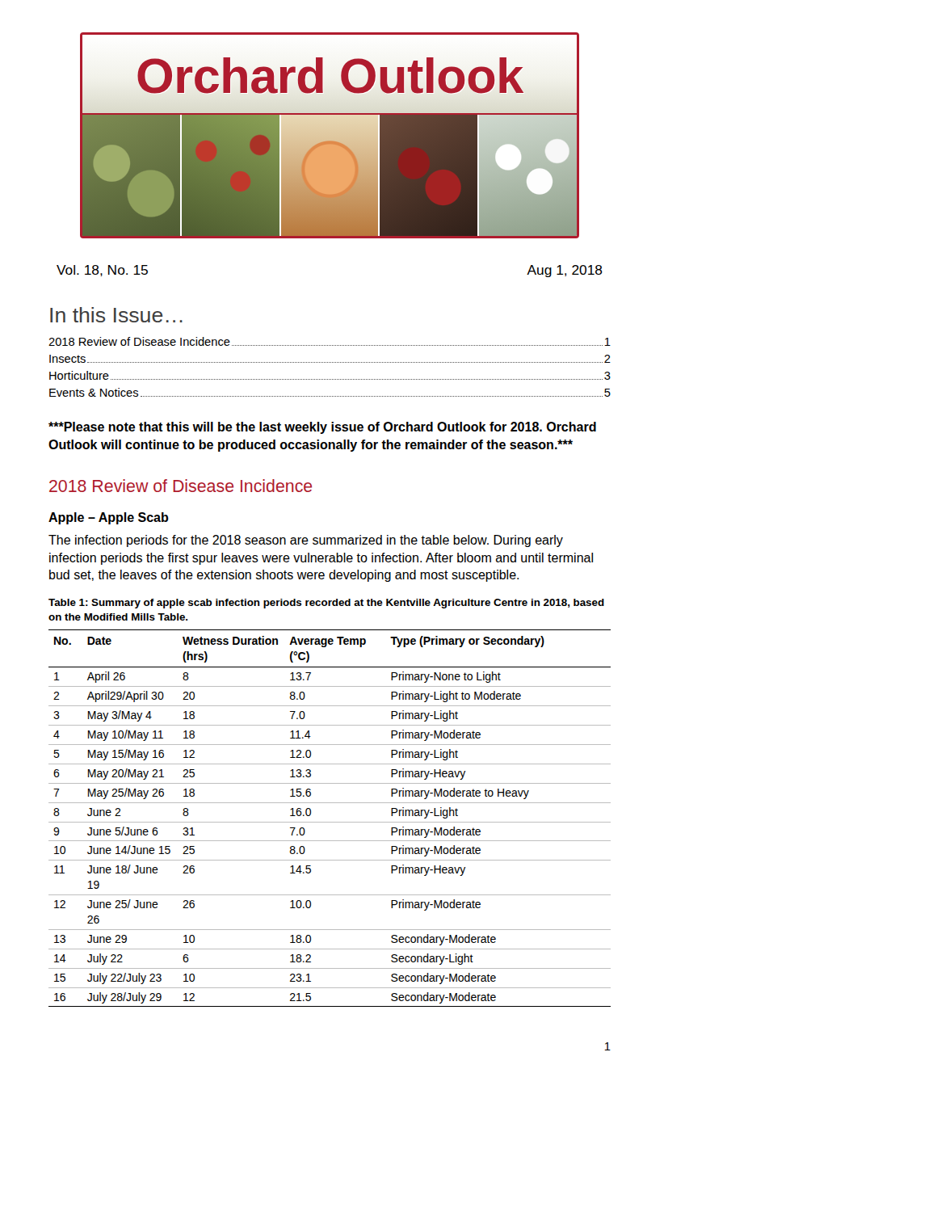Orchard Outlook
Vol. 18, No. 15 Aug 1, 2018
In this Issue…
2018 Review of Disease Incidence 1
Insects 2
Horticulture 3
Events & Notices 5
***Please note that this will be the last weekly issue of Orchard Outlook for 2018. Orchard Outlook will continue to be produced occasionally for the remainder of the season.***
2018 Review of Disease Incidence
Apple – Apple Scab
The infection periods for the 2018 season are summarized in the table below. During early infection periods the first spur leaves were vulnerable to infection. After bloom and until terminal bud set, the leaves of the extension shoots were developing and most susceptible.
Table 1: Summary of apple scab infection periods recorded at the Kentville Agriculture Centre in 2018, based on the Modified Mills Table.
| No. | Date | Wetness Duration (hrs) | Average Temp (°C) | Type (Primary or Secondary) |
| --- | --- | --- | --- | --- |
| 1 | April 26 | 8 | 13.7 | Primary-None to Light |
| 2 | April29/April 30 | 20 | 8.0 | Primary-Light to Moderate |
| 3 | May 3/May 4 | 18 | 7.0 | Primary-Light |
| 4 | May 10/May 11 | 18 | 11.4 | Primary-Moderate |
| 5 | May 15/May 16 | 12 | 12.0 | Primary-Light |
| 6 | May 20/May 21 | 25 | 13.3 | Primary-Heavy |
| 7 | May 25/May 26 | 18 | 15.6 | Primary-Moderate to Heavy |
| 8 | June 2 | 8 | 16.0 | Primary-Light |
| 9 | June 5/June 6 | 31 | 7.0 | Primary-Moderate |
| 10 | June 14/June 15 | 25 | 8.0 | Primary-Moderate |
| 11 | June 18/ June 19 | 26 | 14.5 | Primary-Heavy |
| 12 | June 25/ June 26 | 26 | 10.0 | Primary-Moderate |
| 13 | June 29 | 10 | 18.0 | Secondary-Moderate |
| 14 | July 22 | 6 | 18.2 | Secondary-Light |
| 15 | July 22/July 23 | 10 | 23.1 | Secondary-Moderate |
| 16 | July 28/July 29 | 12 | 21.5 | Secondary-Moderate |
1